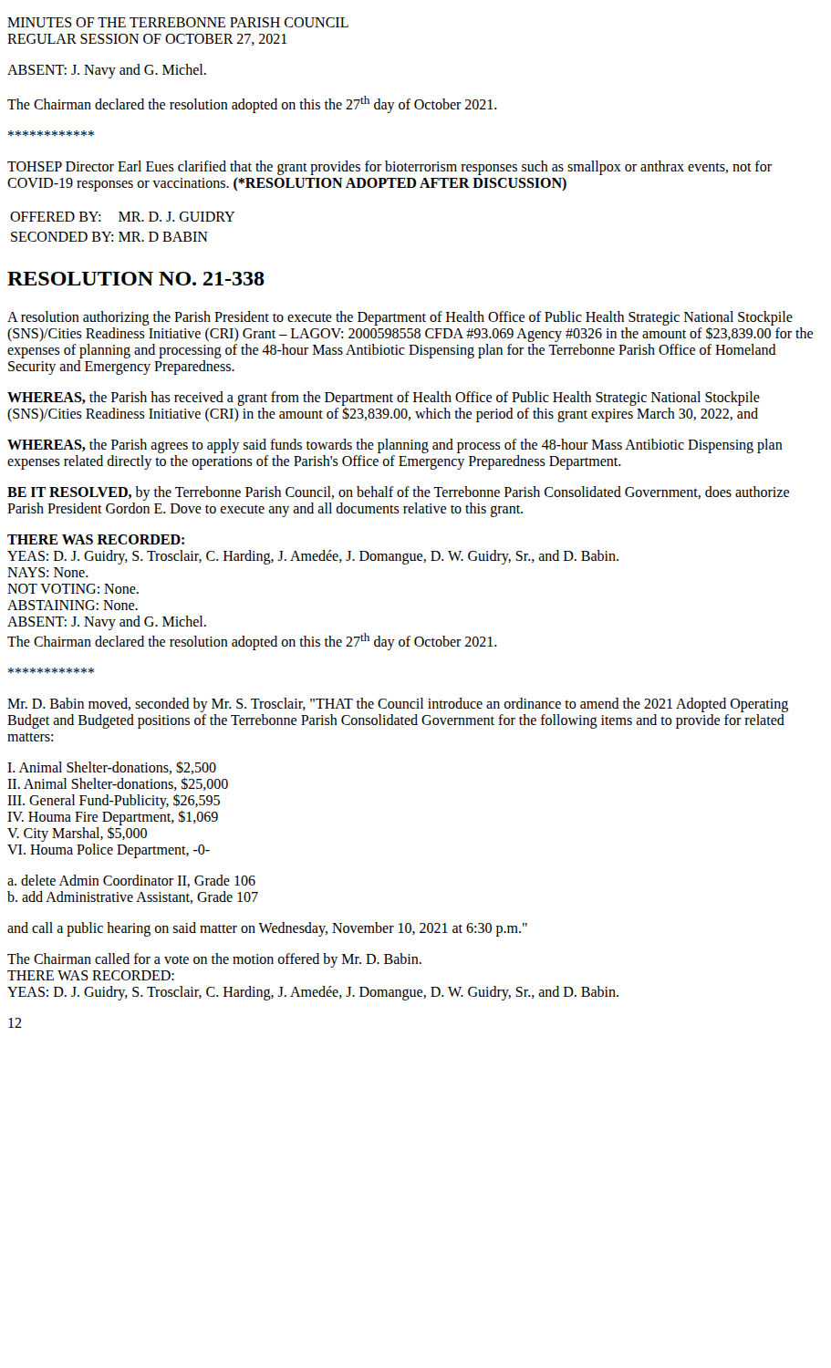MINUTES OF THE TERREBONNE PARISH COUNCIL
REGULAR SESSION OF OCTOBER 27, 2021
ABSENT: J. Navy and G. Michel.
The Chairman declared the resolution adopted on this the 27th day of October 2021.
************
TOHSEP Director Earl Eues clarified that the grant provides for bioterrorism responses such as smallpox or anthrax events, not for COVID-19 responses or vaccinations. (*RESOLUTION ADOPTED AFTER DISCUSSION)
| OFFERED BY: | MR. D. J. GUIDRY |
| SECONDED BY: | MR. D BABIN |
RESOLUTION NO. 21-338
A resolution authorizing the Parish President to execute the Department of Health Office of Public Health Strategic National Stockpile (SNS)/Cities Readiness Initiative (CRI) Grant – LAGOV: 2000598558 CFDA #93.069 Agency #0326 in the amount of $23,839.00 for the expenses of planning and processing of the 48-hour Mass Antibiotic Dispensing plan for the Terrebonne Parish Office of Homeland Security and Emergency Preparedness.
WHEREAS, the Parish has received a grant from the Department of Health Office of Public Health Strategic National Stockpile (SNS)/Cities Readiness Initiative (CRI) in the amount of $23,839.00, which the period of this grant expires March 30, 2022, and
WHEREAS, the Parish agrees to apply said funds towards the planning and process of the 48-hour Mass Antibiotic Dispensing plan expenses related directly to the operations of the Parish's Office of Emergency Preparedness Department.
BE IT RESOLVED, by the Terrebonne Parish Council, on behalf of the Terrebonne Parish Consolidated Government, does authorize Parish President Gordon E. Dove to execute any and all documents relative to this grant.
THERE WAS RECORDED:
YEAS: D. J. Guidry, S. Trosclair, C. Harding, J. Amedée, J. Domangue, D. W. Guidry, Sr., and D. Babin.
NAYS: None.
NOT VOTING: None.
ABSTAINING: None.
ABSENT: J. Navy and G. Michel.
The Chairman declared the resolution adopted on this the 27th day of October 2021.
************
Mr. D. Babin moved, seconded by Mr. S. Trosclair, "THAT the Council introduce an ordinance to amend the 2021 Adopted Operating Budget and Budgeted positions of the Terrebonne Parish Consolidated Government for the following items and to provide for related matters:
I. Animal Shelter-donations, $2,500
II. Animal Shelter-donations, $25,000
III. General Fund-Publicity, $26,595
IV. Houma Fire Department, $1,069
V. City Marshal, $5,000
VI. Houma Police Department, -0-
a. delete Admin Coordinator II, Grade 106
b. add Administrative Assistant, Grade 107
and call a public hearing on said matter on Wednesday, November 10, 2021 at 6:30 p.m."
The Chairman called for a vote on the motion offered by Mr. D. Babin.
THERE WAS RECORDED:
YEAS: D. J. Guidry, S. Trosclair, C. Harding, J. Amedée, J. Domangue, D. W. Guidry, Sr., and D. Babin.
12